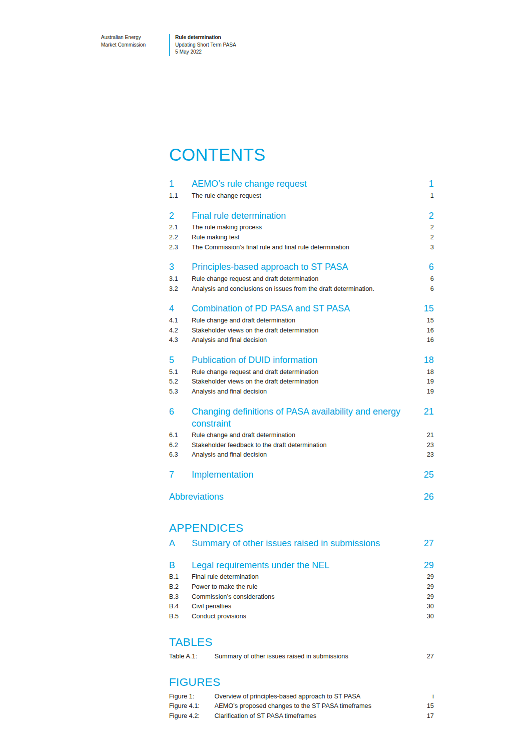Australian Energy
Market Commission
Rule determination
Updating Short Term PASA
5 May 2022
CONTENTS
1 AEMO’s rule change request 1
1.1 The rule change request 1
2 Final rule determination 2
2.1 The rule making process 2
2.2 Rule making test 2
2.3 The Commission’s final rule and final rule determination 3
3 Principles-based approach to ST PASA 6
3.1 Rule change request and draft determination 6
3.2 Analysis and conclusions on issues from the draft determination. 6
4 Combination of PD PASA and ST PASA 15
4.1 Rule change and draft determination 15
4.2 Stakeholder views on the draft determination 16
4.3 Analysis and final decision 16
5 Publication of DUID information 18
5.1 Rule change request and draft determination 18
5.2 Stakeholder views on the draft determination 19
5.3 Analysis and final decision 19
6 Changing definitions of PASA availability and energy constraint 21
6.1 Rule change and draft determination 21
6.2 Stakeholder feedback to the draft determination 23
6.3 Analysis and final decision 23
7 Implementation 25
Abbreviations 26
APPENDICES
A Summary of other issues raised in submissions 27
B Legal requirements under the NEL 29
B.1 Final rule determination 29
B.2 Power to make the rule 29
B.3 Commission’s considerations 29
B.4 Civil penalties 30
B.5 Conduct provisions 30
TABLES
Table A.1: Summary of other issues raised in submissions 27
FIGURES
Figure 1: Overview of principles-based approach to ST PASA i
Figure 4.1: AEMO’s proposed changes to the ST PASA timeframes 15
Figure 4.2: Clarification of ST PASA timeframes 17